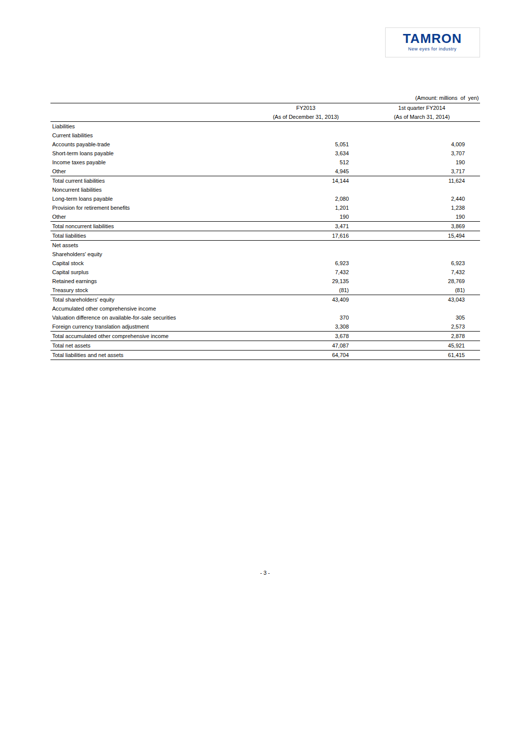TAMRON
New eyes for industry
(Amount: millions of yen)
| | FY2013 | 1st quarter FY2014 |
| | (As of December 31, 2013) | (As of March 31, 2014) |
| Liabilities | | |
| Current liabilities | | |
| Accounts payable-trade | 5,051 | 4,009 |
| Short-term loans payable | 3,634 | 3,707 |
| Income taxes payable | 512 | 190 |
| Other | 4,945 | 3,717 |
| Total current liabilities | 14,144 | 11,624 |
| Noncurrent liabilities | | |
| Long-term loans payable | 2,080 | 2,440 |
| Provision for retirement benefits | 1,201 | 1,238 |
| Other | 190 | 190 |
| Total noncurrent liabilities | 3,471 | 3,869 |
| Total liabilities | 17,616 | 15,494 |
| Net assets | | |
| Shareholders' equity | | |
| Capital stock | 6,923 | 6,923 |
| Capital surplus | 7,432 | 7,432 |
| Retained earnings | 29,135 | 28,769 |
| Treasury stock | (81) | (81) |
| Total shareholders' equity | 43,409 | 43,043 |
| Accumulated other comprehensive income | | |
| Valuation difference on available-for-sale securities | 370 | 305 |
| Foreign currency translation adjustment | 3,308 | 2,573 |
| Total accumulated other comprehensive income | 3,678 | 2,878 |
| Total net assets | 47,087 | 45,921 |
| Total liabilities and net assets | 64,704 | 61,415 |
- 3 -